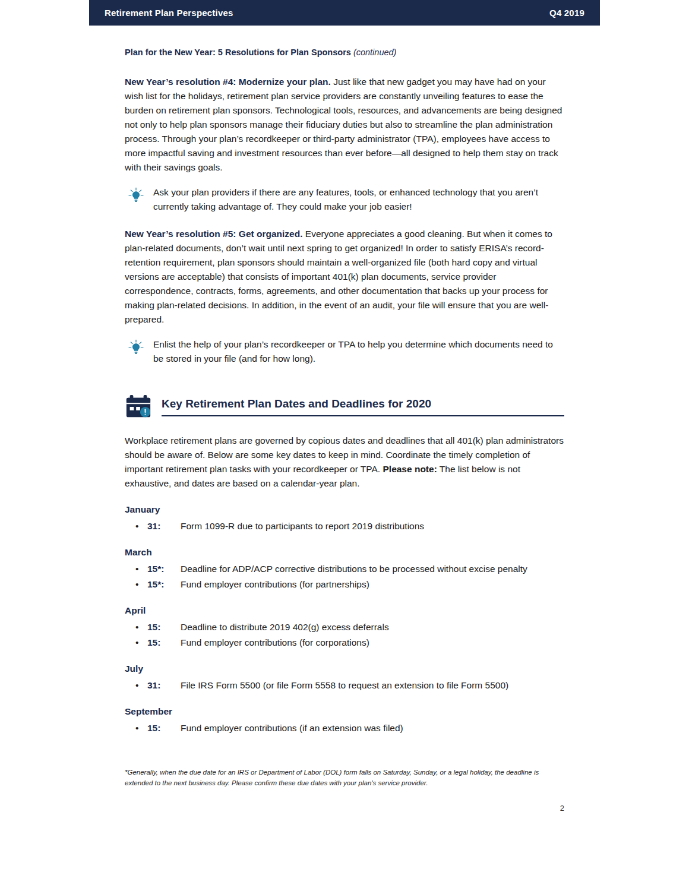Retirement Plan Perspectives
Q4 2019
Plan for the New Year: 5 Resolutions for Plan Sponsors (continued)
New Year’s resolution #4: Modernize your plan. Just like that new gadget you may have had on your wish list for the holidays, retirement plan service providers are constantly unveiling features to ease the burden on retirement plan sponsors. Technological tools, resources, and advancements are being designed not only to help plan sponsors manage their fiduciary duties but also to streamline the plan administration process. Through your plan’s recordkeeper or third-party administrator (TPA), employees have access to more impactful saving and investment resources than ever before—all designed to help them stay on track with their savings goals.
Ask your plan providers if there are any features, tools, or enhanced technology that you aren’t currently taking advantage of. They could make your job easier!
New Year’s resolution #5: Get organized. Everyone appreciates a good cleaning. But when it comes to plan-related documents, don’t wait until next spring to get organized! In order to satisfy ERISA’s record-retention requirement, plan sponsors should maintain a well-organized file (both hard copy and virtual versions are acceptable) that consists of important 401(k) plan documents, service provider correspondence, contracts, forms, agreements, and other documentation that backs up your process for making plan-related decisions. In addition, in the event of an audit, your file will ensure that you are well-prepared.
Enlist the help of your plan’s recordkeeper or TPA to help you determine which documents need to be stored in your file (and for how long).
Key Retirement Plan Dates and Deadlines for 2020
Workplace retirement plans are governed by copious dates and deadlines that all 401(k) plan administrators should be aware of. Below are some key dates to keep in mind. Coordinate the timely completion of important retirement plan tasks with your recordkeeper or TPA. Please note: The list below is not exhaustive, and dates are based on a calendar-year plan.
January
•31: Form 1099-R due to participants to report 2019 distributions
March
•15*: Deadline for ADP/ACP corrective distributions to be processed without excise penalty
•15*: Fund employer contributions (for partnerships)
April
•15: Deadline to distribute 2019 402(g) excess deferrals
•15: Fund employer contributions (for corporations)
July
•31: File IRS Form 5500 (or file Form 5558 to request an extension to file Form 5500)
September
•15: Fund employer contributions (if an extension was filed)
*Generally, when the due date for an IRS or Department of Labor (DOL) form falls on Saturday, Sunday, or a legal holiday, the deadline is extended to the next business day. Please confirm these due dates with your plan's service provider.
2